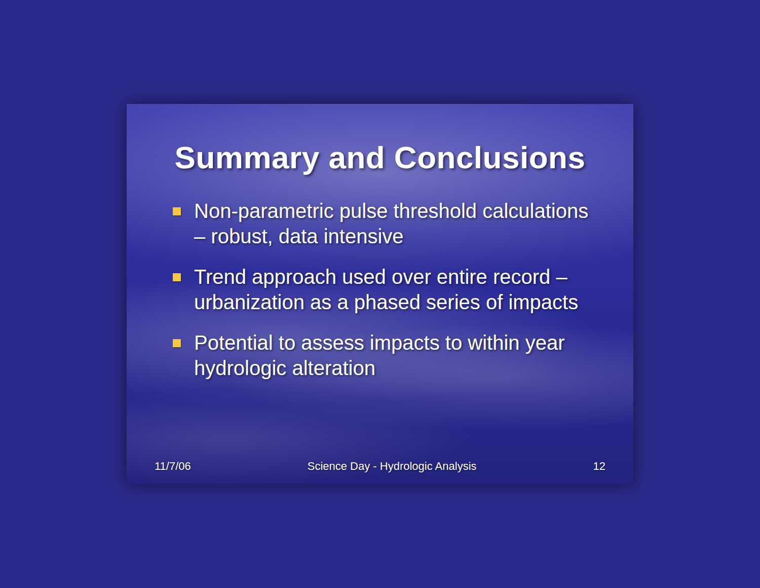Summary and Conclusions
Non-parametric pulse threshold calculations – robust, data intensive
Trend approach used over entire record – urbanization as a phased series of impacts
Potential to assess impacts to within year hydrologic alteration
11/7/06 Science Day - Hydrologic Analysis 12